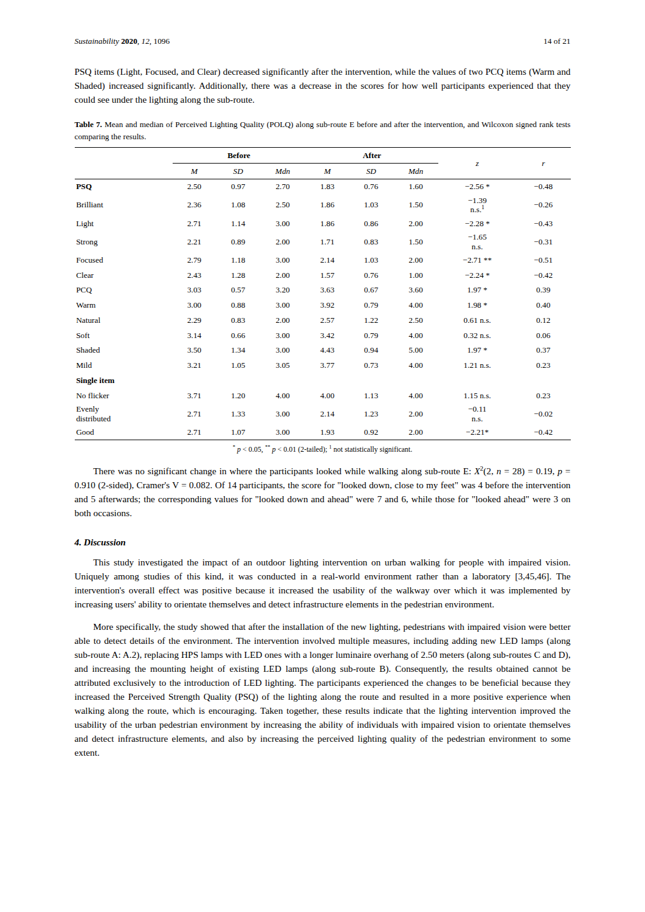Sustainability 2020, 12, 1096
14 of 21
PSQ items (Light, Focused, and Clear) decreased significantly after the intervention, while the values of two PCQ items (Warm and Shaded) increased significantly. Additionally, there was a decrease in the scores for how well participants experienced that they could see under the lighting along the sub-route.
Table 7. Mean and median of Perceived Lighting Quality (POLQ) along sub-route E before and after the intervention, and Wilcoxon signed rank tests comparing the results.
| | Before | After | z | r |
| --- | --- | --- | --- | --- |
| M | SD | Mdn | M | SD | Mdn |
| PSQ | 2.50 | 0.97 | 2.70 | 1.83 | 0.76 | 1.60 | −2.56 * | −0.48 |
| Brilliant | 2.36 | 1.08 | 2.50 | 1.86 | 1.03 | 1.50 | −1.39 n.s. 1 | −0.26 |
| Light | 2.71 | 1.14 | 3.00 | 1.86 | 0.86 | 2.00 | −2.28 * | −0.43 |
| Strong | 2.21 | 0.89 | 2.00 | 1.71 | 0.83 | 1.50 | −1.65 n.s. | −0.31 |
| Focused | 2.79 | 1.18 | 3.00 | 2.14 | 1.03 | 2.00 | −2.71 ** | −0.51 |
| Clear | 2.43 | 1.28 | 2.00 | 1.57 | 0.76 | 1.00 | −2.24 * | −0.42 |
| PCQ | 3.03 | 0.57 | 3.20 | 3.63 | 0.67 | 3.60 | 1.97 * | 0.39 |
| Warm | 3.00 | 0.88 | 3.00 | 3.92 | 0.79 | 4.00 | 1.98 * | 0.40 |
| Natural | 2.29 | 0.83 | 2.00 | 2.57 | 1.22 | 2.50 | 0.61 n.s. | 0.12 |
| Soft | 3.14 | 0.66 | 3.00 | 3.42 | 0.79 | 4.00 | 0.32 n.s. | 0.06 |
| Shaded | 3.50 | 1.34 | 3.00 | 4.43 | 0.94 | 5.00 | 1.97 * | 0.37 |
| Mild | 3.21 | 1.05 | 3.05 | 3.77 | 0.73 | 4.00 | 1.21 n.s. | 0.23 |
| Single item | | | | | | | | |
| No flicker | 3.71 | 1.20 | 4.00 | 4.00 | 1.13 | 4.00 | 1.15 n.s. | 0.23 |
| Evenly distributed | 2.71 | 1.33 | 3.00 | 2.14 | 1.23 | 2.00 | −0.11 n.s. | −0.02 |
| Good | 2.71 | 1.07 | 3.00 | 1.93 | 0.92 | 2.00 | −2.21* | −0.42 |
* p < 0.05, ** p < 0.01 (2-tailed); 1 not statistically significant.
There was no significant change in where the participants looked while walking along sub-route E: X2(2, n = 28) = 0.19, p = 0.910 (2-sided), Cramer's V = 0.082. Of 14 participants, the score for "looked down, close to my feet" was 4 before the intervention and 5 afterwards; the corresponding values for "looked down and ahead" were 7 and 6, while those for "looked ahead" were 3 on both occasions.
4. Discussion
This study investigated the impact of an outdoor lighting intervention on urban walking for people with impaired vision. Uniquely among studies of this kind, it was conducted in a real-world environment rather than a laboratory [3,45,46]. The intervention's overall effect was positive because it increased the usability of the walkway over which it was implemented by increasing users' ability to orientate themselves and detect infrastructure elements in the pedestrian environment.
More specifically, the study showed that after the installation of the new lighting, pedestrians with impaired vision were better able to detect details of the environment. The intervention involved multiple measures, including adding new LED lamps (along sub-route A: A.2), replacing HPS lamps with LED ones with a longer luminaire overhang of 2.50 meters (along sub-routes C and D), and increasing the mounting height of existing LED lamps (along sub-route B). Consequently, the results obtained cannot be attributed exclusively to the introduction of LED lighting. The participants experienced the changes to be beneficial because they increased the Perceived Strength Quality (PSQ) of the lighting along the route and resulted in a more positive experience when walking along the route, which is encouraging. Taken together, these results indicate that the lighting intervention improved the usability of the urban pedestrian environment by increasing the ability of individuals with impaired vision to orientate themselves and detect infrastructure elements, and also by increasing the perceived lighting quality of the pedestrian environment to some extent.